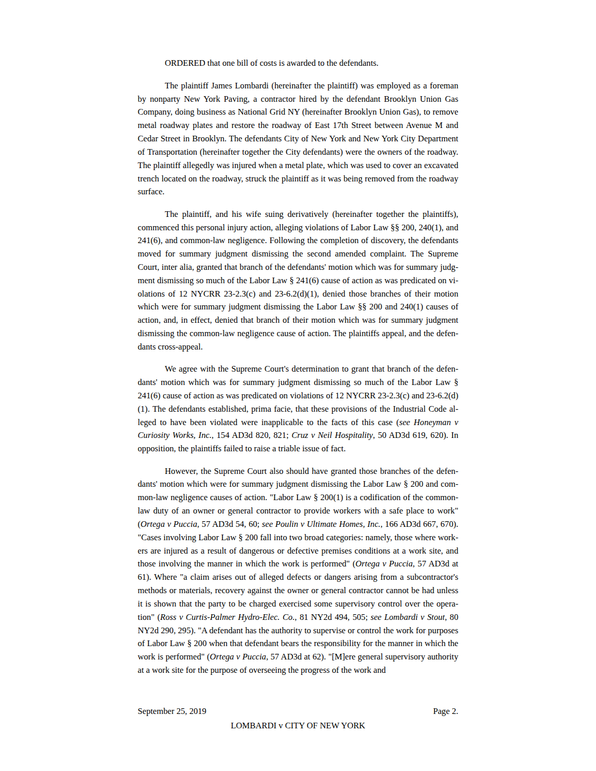ORDERED that one bill of costs is awarded to the defendants.
The plaintiff James Lombardi (hereinafter the plaintiff) was employed as a foreman by nonparty New York Paving, a contractor hired by the defendant Brooklyn Union Gas Company, doing business as National Grid NY (hereinafter Brooklyn Union Gas), to remove metal roadway plates and restore the roadway of East 17th Street between Avenue M and Cedar Street in Brooklyn. The defendants City of New York and New York City Department of Transportation (hereinafter together the City defendants) were the owners of the roadway. The plaintiff allegedly was injured when a metal plate, which was used to cover an excavated trench located on the roadway, struck the plaintiff as it was being removed from the roadway surface.
The plaintiff, and his wife suing derivatively (hereinafter together the plaintiffs), commenced this personal injury action, alleging violations of Labor Law §§ 200, 240(1), and 241(6), and common-law negligence. Following the completion of discovery, the defendants moved for summary judgment dismissing the second amended complaint. The Supreme Court, inter alia, granted that branch of the defendants' motion which was for summary judgment dismissing so much of the Labor Law § 241(6) cause of action as was predicated on violations of 12 NYCRR 23-2.3(c) and 23-6.2(d)(1), denied those branches of their motion which were for summary judgment dismissing the Labor Law §§ 200 and 240(1) causes of action, and, in effect, denied that branch of their motion which was for summary judgment dismissing the common-law negligence cause of action. The plaintiffs appeal, and the defendants cross-appeal.
We agree with the Supreme Court's determination to grant that branch of the defendants' motion which was for summary judgment dismissing so much of the Labor Law § 241(6) cause of action as was predicated on violations of 12 NYCRR 23-2.3(c) and 23-6.2(d)(1). The defendants established, prima facie, that these provisions of the Industrial Code alleged to have been violated were inapplicable to the facts of this case (see Honeyman v Curiosity Works, Inc., 154 AD3d 820, 821; Cruz v Neil Hospitality, 50 AD3d 619, 620). In opposition, the plaintiffs failed to raise a triable issue of fact.
However, the Supreme Court also should have granted those branches of the defendants' motion which were for summary judgment dismissing the Labor Law § 200 and common-law negligence causes of action. "Labor Law § 200(1) is a codification of the common-law duty of an owner or general contractor to provide workers with a safe place to work" (Ortega v Puccia, 57 AD3d 54, 60; see Poulin v Ultimate Homes, Inc., 166 AD3d 667, 670). "Cases involving Labor Law § 200 fall into two broad categories: namely, those where workers are injured as a result of dangerous or defective premises conditions at a work site, and those involving the manner in which the work is performed" (Ortega v Puccia, 57 AD3d at 61). Where "a claim arises out of alleged defects or dangers arising from a subcontractor's methods or materials, recovery against the owner or general contractor cannot be had unless it is shown that the party to be charged exercised some supervisory control over the operation" (Ross v Curtis-Palmer Hydro-Elec. Co., 81 NY2d 494, 505; see Lombardi v Stout, 80 NY2d 290, 295). "A defendant has the authority to supervise or control the work for purposes of Labor Law § 200 when that defendant bears the responsibility for the manner in which the work is performed" (Ortega v Puccia, 57 AD3d at 62). "[M]ere general supervisory authority at a work site for the purpose of overseeing the progress of the work and
September 25, 2019 Page 2.
LOMBARDI v CITY OF NEW YORK